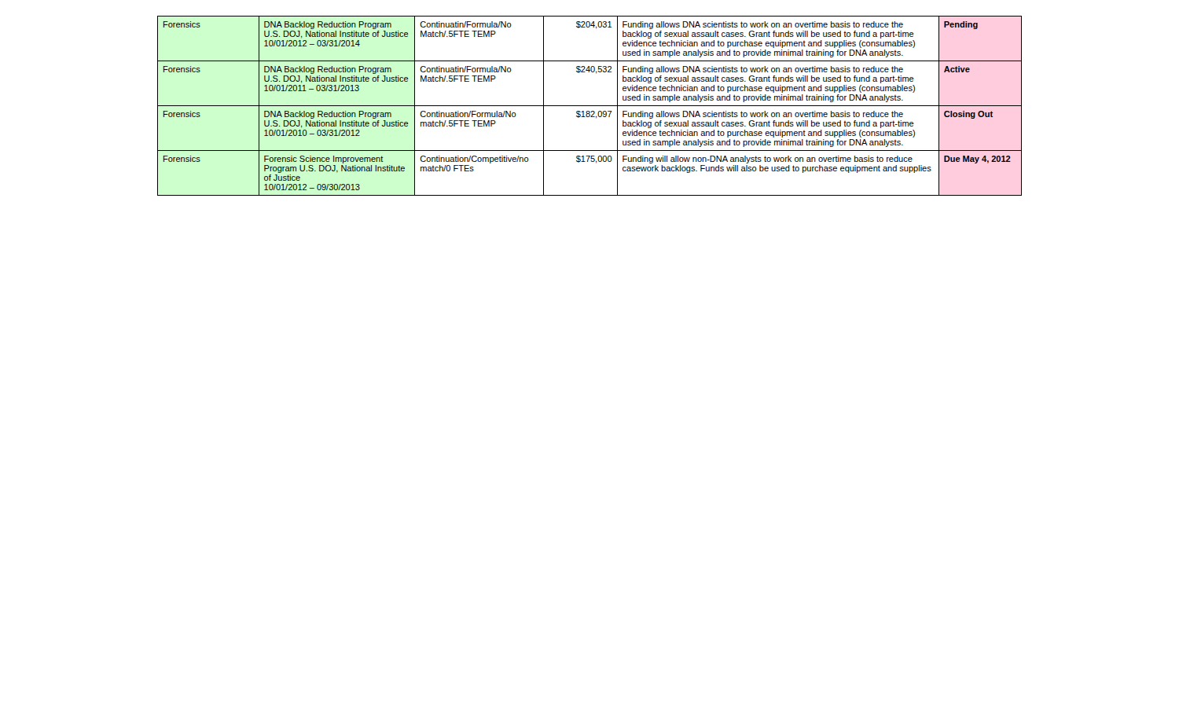| Forensics | DNA Backlog Reduction Program U.S. DOJ, National Institute of Justice 10/01/2012 – 03/31/2014 | Continuatin/Formula/No Match/.5FTE TEMP | $204,031 | Funding allows DNA scientists to work on an overtime basis to reduce the backlog of sexual assault cases. Grant funds will be used to fund a part-time evidence technician and to purchase equipment and supplies (consumables) used in sample analysis and to provide minimal training for DNA analysts. | Pending |
| Forensics | DNA Backlog Reduction Program U.S. DOJ, National Institute of Justice 10/01/2011 – 03/31/2013 | Continuatin/Formula/No Match/.5FTE TEMP | $240,532 | Funding allows DNA scientists to work on an overtime basis to reduce the backlog of sexual assault cases. Grant funds will be used to fund a part-time evidence technician and to purchase equipment and supplies (consumables) used in sample analysis and to provide minimal training for DNA analysts. | Active |
| Forensics | DNA Backlog Reduction Program U.S. DOJ, National Institute of Justice 10/01/2010 – 03/31/2012 | Continuation/Formula/No match/.5FTE TEMP | $182,097 | Funding allows DNA scientists to work on an overtime basis to reduce the backlog of sexual assault cases. Grant funds will be used to fund a part-time evidence technician and to purchase equipment and supplies (consumables) used in sample analysis and to provide minimal training for DNA analysts. | Closing Out |
| Forensics | Forensic Science Improvement Program U.S. DOJ, National Institute of Justice 10/01/2012 – 09/30/2013 | Continuation/Competitive/no match/0 FTEs | $175,000 | Funding will allow non-DNA analysts to work on an overtime basis to reduce casework backlogs. Funds will also be used to purchase equipment and supplies | Due May 4, 2012 |